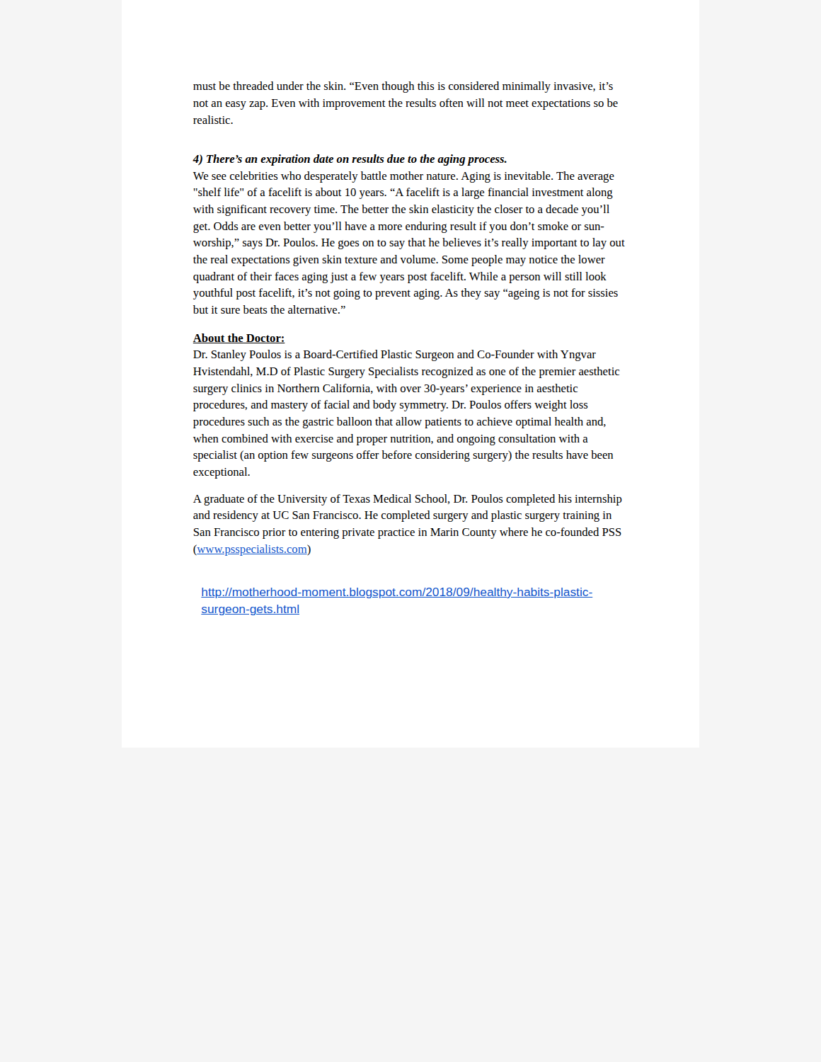must be threaded under the skin. “Even though this is considered minimally invasive, it’s not an easy zap. Even with improvement the results often will not meet expectations so be realistic.
4) There’s an expiration date on results due to the aging process.
We see celebrities who desperately battle mother nature. Aging is inevitable. The average "shelf life" of a facelift is about 10 years. “A facelift is a large financial investment along with significant recovery time. The better the skin elasticity the closer to a decade you’ll get. Odds are even better you’ll have a more enduring result if you don’t smoke or sun-worship,” says Dr. Poulos. He goes on to say that he believes it’s really important to lay out the real expectations given skin texture and volume. Some people may notice the lower quadrant of their faces aging just a few years post facelift. While a person will still look youthful post facelift, it’s not going to prevent aging. As they say “ageing is not for sissies but it sure beats the alternative.”
About the Doctor:
Dr. Stanley Poulos is a Board-Certified Plastic Surgeon and Co-Founder with Yngvar Hvistendahl, M.D of Plastic Surgery Specialists recognized as one of the premier aesthetic surgery clinics in Northern California, with over 30-years’ experience in aesthetic procedures, and mastery of facial and body symmetry. Dr. Poulos offers weight loss procedures such as the gastric balloon that allow patients to achieve optimal health and, when combined with exercise and proper nutrition, and ongoing consultation with a specialist (an option few surgeons offer before considering surgery) the results have been exceptional.
A graduate of the University of Texas Medical School, Dr. Poulos completed his internship and residency at UC San Francisco. He completed surgery and plastic surgery training in San Francisco prior to entering private practice in Marin County where he co-founded PSS (www.psspecialists.com)
http://motherhood-moment.blogspot.com/2018/09/healthy-habits-plastic-surgeon-gets.html